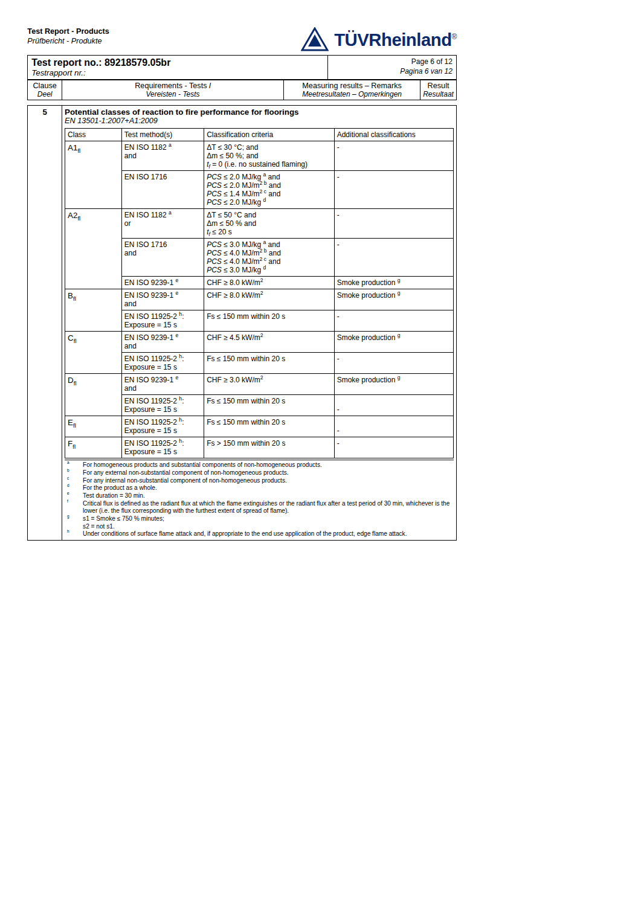Test Report - Products
Prüfbericht - Produkte
TÜVRheinland®
| Test report no.: 89218579.05br Testrapport nr.: | Page 6 of 12 Pagina 6 van 12 |
| Clause Deel | Requirements - Tests l Vereisten - Tests | Measuring results – Remarks Meetresultaten – Opmerkingen | Result Resultaat |
| 5 | Potential classes of reaction to fire performance for floorings EN 13501-1:2007+A1:2009 / Class / Test method(s) / Classification criteria / Additional classifications / / --- / --- / --- / --- / / A1 fl / EN ISO 1182 a and / ΔT ≤ 30 °C; and Δm ≤ 50 %; and t f = 0 (i.e. no sustained flaming) / - / / EN ISO 1716 / PCS ≤ 2.0 MJ/kg a and PCS ≤ 2.0 MJ/m 2 b and PCS ≤ 1.4 MJ/m 2 c and PCS ≤ 2.0 MJ/kg d / - / / A2 fl / EN ISO 1182 a or / ΔT ≤ 50 °C and Δm ≤ 50 % and t f ≤ 20 s / - / / EN ISO 1716 and / PCS ≤ 3.0 MJ/kg a and PCS ≤ 4.0 MJ/m 2 b and PCS ≤ 4.0 MJ/m 2 c and PCS ≤ 3.0 MJ/kg d / - / / EN ISO 9239-1 e / CHF ≥ 8.0 kW/m 2 / Smoke production g / / B fl / EN ISO 9239-1 e and / CHF ≥ 8.0 kW/m 2 / Smoke production g / / EN ISO 11925-2 h : Exposure = 15 s / Fs ≤ 150 mm within 20 s / - / / C fl / EN ISO 9239-1 e and / CHF ≥ 4.5 kW/m 2 / Smoke production g / / EN ISO 11925-2 h : Exposure = 15 s / Fs ≤ 150 mm within 20 s / - / / D fl / EN ISO 9239-1 e and / CHF ≥ 3.0 kW/m 2 / Smoke production g / / EN ISO 11925-2 h : Exposure = 15 s / Fs ≤ 150 mm within 20 s / - / / E fl / EN ISO 11925-2 h : Exposure = 15 s / Fs ≤ 150 mm within 20 s / - / / F fl / EN ISO 11925-2 h : Exposure = 15 s / Fs > 150 mm within 20 s / - / / a / For homogeneous products and substantial components of non-homogeneous products. / / b / For any external non-substantial component of non-homogeneous products. / / c / For any internal non-substantial component of non-homogeneous products. / / d / For the product as a whole. / / e / Test duration = 30 min. / / f / Critical flux is defined as the radiant flux at which the flame extinguishes or the radiant flux after a test period of 30 min, whichever is the lower (i.e. the flux corresponding with the furthest extent of spread of flame). / / g / s1 = Smoke ≤ 750 % minutes; s2 = not s1. / / h / Under conditions of surface flame attack and, if appropriate to the end use application of the product, edge flame attack. / |